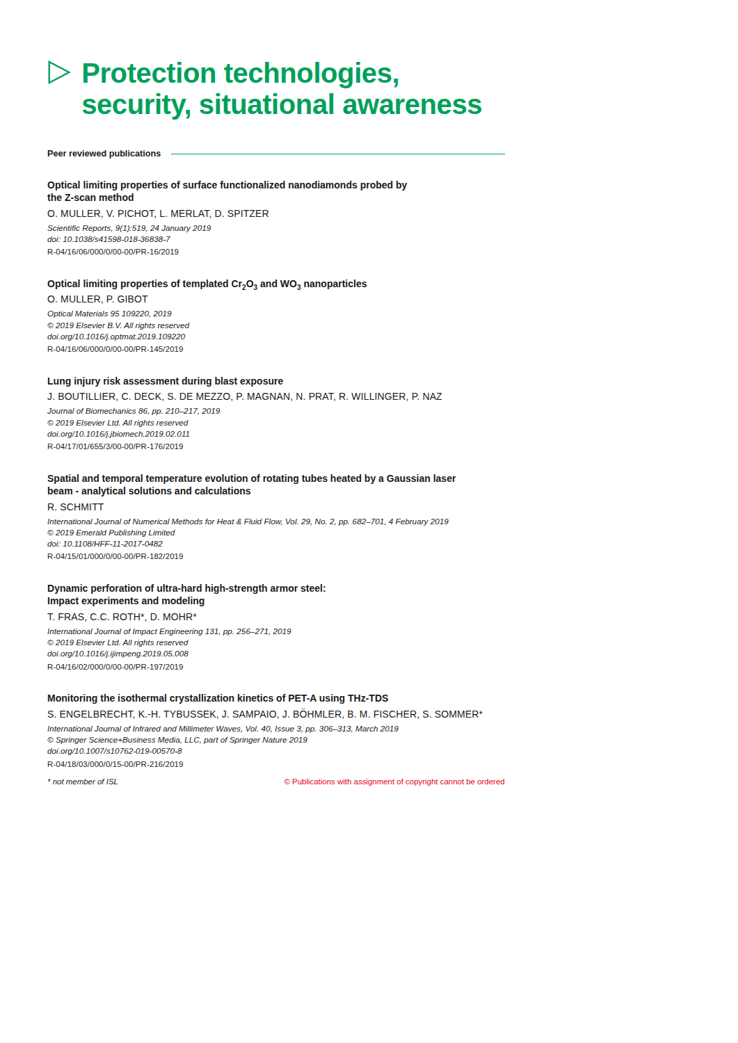Protection technologies, security, situational awareness
Peer reviewed publications
Optical limiting properties of surface functionalized nanodiamonds probed by
the Z-scan method
O. MULLER, V. PICHOT, L. MERLAT, D. SPITZER
Scientific Reports, 9(1):519, 24 January 2019
doi: 10.1038/s41598-018-36838-7
R-04/16/06/000/0/00-00/PR-16/2019
Optical limiting properties of templated Cr2O3 and WO3 nanoparticles
O. MULLER, P. GIBOT
Optical Materials 95 109220, 2019
© 2019 Elsevier B.V. All rights reserved
doi.org/10.1016/j.optmat.2019.109220
R-04/16/06/000/0/00-00/PR-145/2019
Lung injury risk assessment during blast exposure
J. BOUTILLIER, C. DECK, S. DE MEZZO, P. MAGNAN, N. PRAT, R. WILLINGER, P. NAZ
Journal of Biomechanics 86, pp. 210–217, 2019
© 2019 Elsevier Ltd. All rights reserved
doi.org/10.1016/j.jbiomech.2019.02.011
R-04/17/01/655/3/00-00/PR-176/2019
Spatial and temporal temperature evolution of rotating tubes heated by a Gaussian laser
beam - analytical solutions and calculations
R. SCHMITT
International Journal of Numerical Methods for Heat & Fluid Flow, Vol. 29, No. 2, pp. 682–701, 4 February 2019
© 2019 Emerald Publishing Limited
doi: 10.1108/HFF-11-2017-0482
R-04/15/01/000/0/00-00/PR-182/2019
Dynamic perforation of ultra-hard high-strength armor steel:
Impact experiments and modeling
T. FRAS, C.C. ROTH*, D. MOHR*
International Journal of Impact Engineering 131, pp. 256–271, 2019
© 2019 Elsevier Ltd. All rights reserved
doi.org/10.1016/j.ijimpeng.2019.05.008
R-04/16/02/000/0/00-00/PR-197/2019
Monitoring the isothermal crystallization kinetics of PET-A using THz-TDS
S. ENGELBRECHT, K.-H. TYBUSSEK, J. SAMPAIO, J. BÖHMLER, B. M. FISCHER, S. SOMMER*
International Journal of Infrared and Millimeter Waves, Vol. 40, Issue 3, pp. 306–313, March 2019
© Springer Science+Business Media, LLC, part of Springer Nature 2019
doi.org/10.1007/s10762-019-00570-8
R-04/18/03/000/0/15-00/PR-216/2019
* not member of ISL © Publications with assignment of copyright cannot be ordered